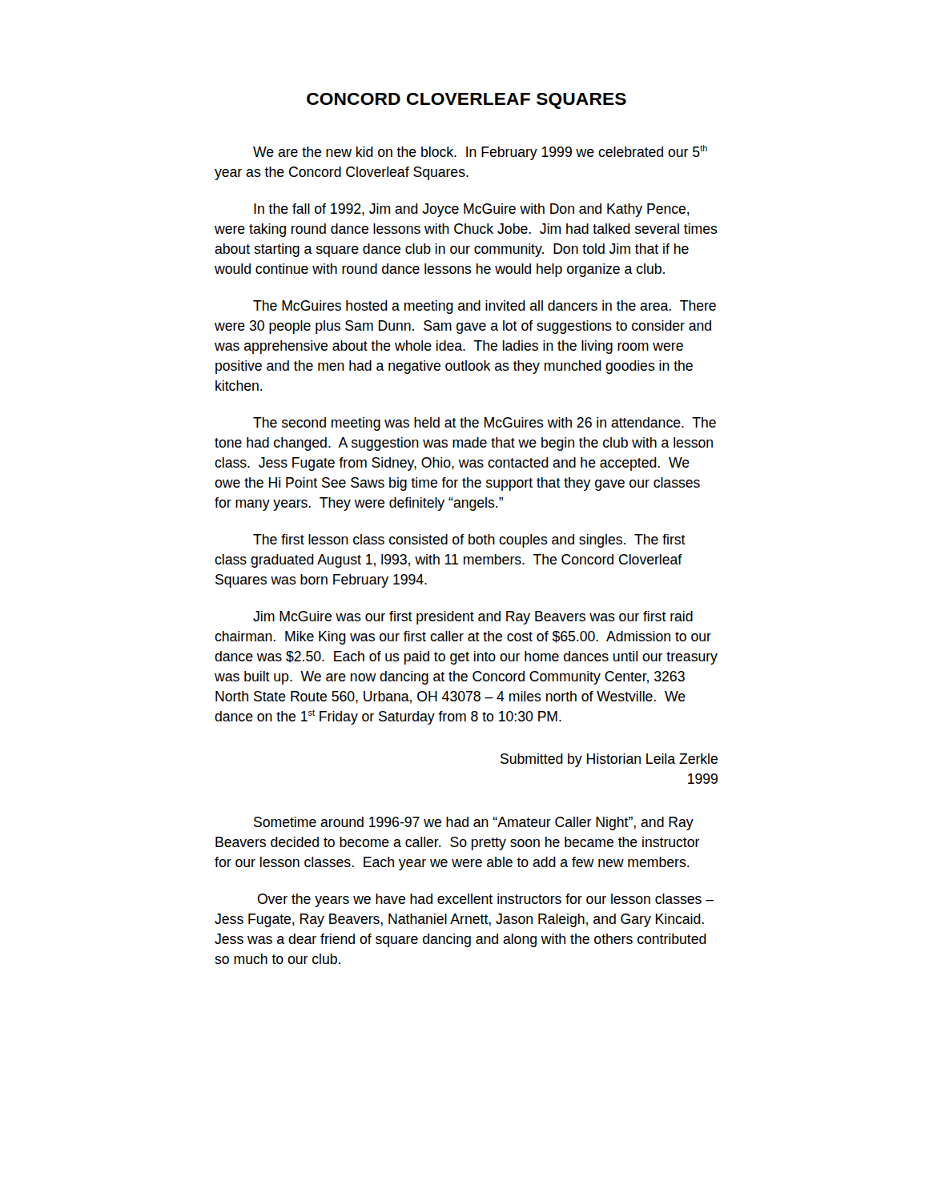CONCORD CLOVERLEAF SQUARES
We are the new kid on the block. In February 1999 we celebrated our 5th year as the Concord Cloverleaf Squares.
In the fall of 1992, Jim and Joyce McGuire with Don and Kathy Pence, were taking round dance lessons with Chuck Jobe. Jim had talked several times about starting a square dance club in our community. Don told Jim that if he would continue with round dance lessons he would help organize a club.
The McGuires hosted a meeting and invited all dancers in the area. There were 30 people plus Sam Dunn. Sam gave a lot of suggestions to consider and was apprehensive about the whole idea. The ladies in the living room were positive and the men had a negative outlook as they munched goodies in the kitchen.
The second meeting was held at the McGuires with 26 in attendance. The tone had changed. A suggestion was made that we begin the club with a lesson class. Jess Fugate from Sidney, Ohio, was contacted and he accepted. We owe the Hi Point See Saws big time for the support that they gave our classes for many years. They were definitely “angels.”
The first lesson class consisted of both couples and singles. The first class graduated August 1, l993, with 11 members. The Concord Cloverleaf Squares was born February 1994.
Jim McGuire was our first president and Ray Beavers was our first raid chairman. Mike King was our first caller at the cost of $65.00. Admission to our dance was $2.50. Each of us paid to get into our home dances until our treasury was built up. We are now dancing at the Concord Community Center, 3263 North State Route 560, Urbana, OH 43078 – 4 miles north of Westville. We dance on the 1st Friday or Saturday from 8 to 10:30 PM.
Submitted by Historian Leila Zerkle
1999
Sometime around 1996-97 we had an “Amateur Caller Night”, and Ray Beavers decided to become a caller. So pretty soon he became the instructor for our lesson classes. Each year we were able to add a few new members.
Over the years we have had excellent instructors for our lesson classes – Jess Fugate, Ray Beavers, Nathaniel Arnett, Jason Raleigh, and Gary Kincaid. Jess was a dear friend of square dancing and along with the others contributed so much to our club.